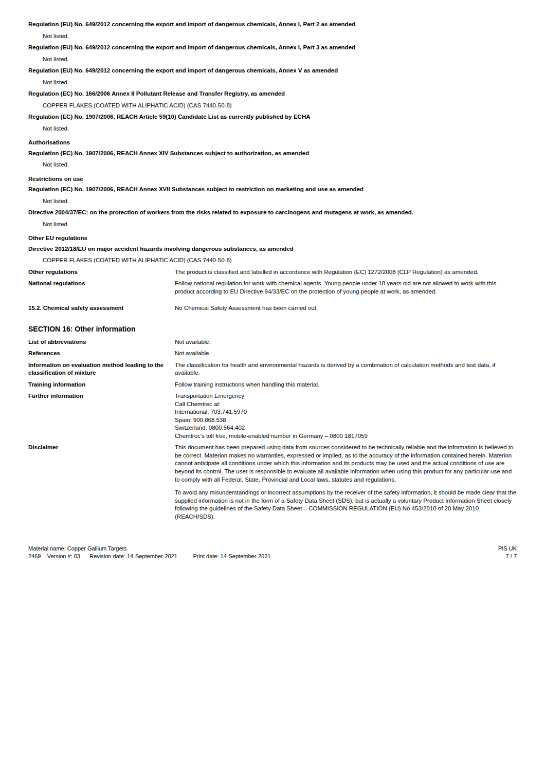Regulation (EU) No. 649/2012 concerning the export and import of dangerous chemicals, Annex I, Part 2 as amended
Not listed.
Regulation (EU) No. 649/2012 concerning the export and import of dangerous chemicals, Annex I, Part 3 as amended
Not listed.
Regulation (EU) No. 649/2012 concerning the export and import of dangerous chemicals, Annex V as amended
Not listed.
Regulation (EC) No. 166/2006 Annex II Pollutant Release and Transfer Registry, as amended
COPPER FLAKES (COATED WITH ALIPHATIC ACID) (CAS 7440-50-8)
Regulation (EC) No. 1907/2006, REACH Article 59(10) Candidate List as currently published by ECHA
Not listed.
Authorisations
Regulation (EC) No. 1907/2006, REACH Annex XIV Substances subject to authorization, as amended
Not listed.
Restrictions on use
Regulation (EC) No. 1907/2006, REACH Annex XVII Substances subject to restriction on marketing and use as amended
Not listed.
Directive 2004/37/EC: on the protection of workers from the risks related to exposure to carcinogens and mutagens at work, as amended.
Not listed.
Other EU regulations
Directive 2012/18/EU on major accident hazards involving dangerous substances, as amended
COPPER FLAKES (COATED WITH ALIPHATIC ACID) (CAS 7440-50-8)
| Other regulations | The product is classified and labelled in accordance with Regulation (EC) 1272/2008 (CLP Regulation) as amended. |
| National regulations | Follow national regulation for work with chemical agents. Young people under 18 years old are not allowed to work with this product according to EU Directive 94/33/EC on the protection of young people at work, as amended. |
| 15.2. Chemical safety assessment | No Chemical Safety Assessment has been carried out. |
SECTION 16: Other information
| List of abbreviations | Not available. |
| References | Not available. |
| Information on evaluation method leading to the classification of mixture | The classification for health and environmental hazards is derived by a combination of calculation methods and test data, if available. |
| Training information | Follow training instructions when handling this material. |
| Further information | Transportation Emergency Call Chemtrec at: International: 703.741.5970 Spain: 900.868.538 Switzerland: 0800.564.402 Chemtrec's toll free, mobile-enabled number in Germany – 0800 1817059 |
| Disclaimer | This document has been prepared using data from sources considered to be technically reliable and the information is believed to be correct. Materion makes no warranties, expressed or implied, as to the accuracy of the information contained herein. Materion cannot anticipate all conditions under which this information and its products may be used and the actual conditions of use are beyond its control. The user is responsible to evaluate all available information when using this product for any particular use and to comply with all Federal, State, Provincial and Local laws, statutes and regulations. To avoid any misunderstandings or incorrect assumptions by the receiver of the safety information, it should be made clear that the supplied information is not in the form of a Safety Data Sheet (SDS), but is actually a voluntary Product Information Sheet closely following the guidelines of the Safety Data Sheet – COMMISSION REGULATION (EU) No 453/2010 of 20 May 2010 (REACH/SDS). |
| Material name: Copper Gallium Targets | PIS UK |
| 2469 Version #: 03 Revision date: 14-September-2021 Print date: 14-September-2021 | 7 / 7 |